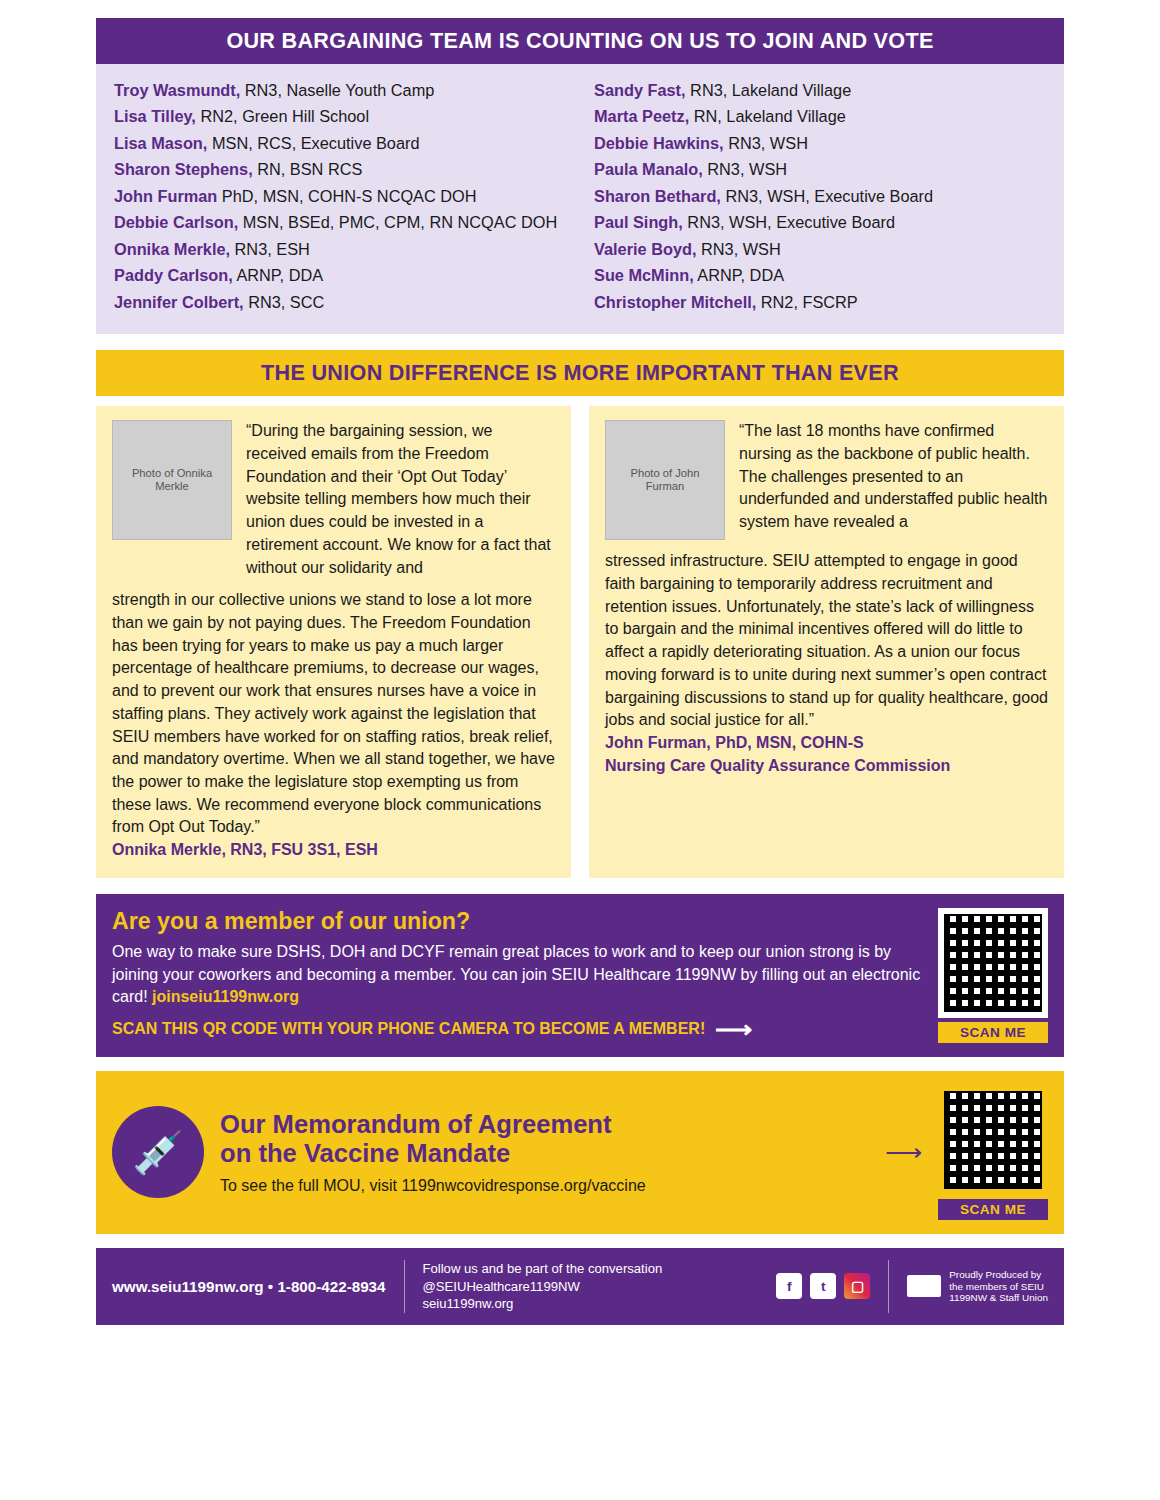Our bargaining team is counting on us to join and vote
Troy Wasmundt, RN3, Naselle Youth Camp
Lisa Tilley, RN2, Green Hill School
Lisa Mason, MSN, RCS, Executive Board
Sharon Stephens, RN, BSN RCS
John Furman PhD, MSN, COHN-S NCQAC DOH
Debbie Carlson, MSN, BSEd, PMC, CPM, RN NCQAC DOH
Onnika Merkle, RN3, ESH
Paddy Carlson, ARNP, DDA
Jennifer Colbert, RN3, SCC
Sandy Fast, RN3, Lakeland Village
Marta Peetz, RN, Lakeland Village
Debbie Hawkins, RN3, WSH
Paula Manalo, RN3, WSH
Sharon Bethard, RN3, WSH, Executive Board
Paul Singh, RN3, WSH, Executive Board
Valerie Boyd, RN3, WSH
Sue McMinn, ARNP, DDA
Christopher Mitchell, RN2, FSCRP
The union difference is more important than ever
Photo of Onnika Merkle
“During the bargaining session, we received emails from the Freedom Foundation and their ‘Opt Out Today’ website telling members how much their union dues could be invested in a retirement account. We know for a fact that without our solidarity and
strength in our collective unions we stand to lose a lot more than we gain by not paying dues. The Freedom Foundation has been trying for years to make us pay a much larger percentage of healthcare premiums, to decrease our wages, and to prevent our work that ensures nurses have a voice in staffing plans. They actively work against the legislation that SEIU members have worked for on staffing ratios, break relief, and mandatory overtime. When we all stand together, we have the power to make the legislature stop exempting us from these laws. We recommend everyone block communications from Opt Out Today.”
Onnika Merkle, RN3, FSU 3S1, ESH
Photo of John Furman
“The last 18 months have confirmed nursing as the backbone of public health. The challenges presented to an underfunded and understaffed public health system have revealed a
stressed infrastructure. SEIU attempted to engage in good faith bargaining to temporarily address recruitment and retention issues. Unfortunately, the state’s lack of willingness to bargain and the minimal incentives offered will do little to affect a rapidly deteriorating situation. As a union our focus moving forward is to unite during next summer’s open contract bargaining discussions to stand up for quality healthcare, good jobs and social justice for all.”
John Furman, PhD, MSN, COHN-S Nursing Care Quality Assurance Commission
Are you a member of our union?
One way to make sure DSHS, DOH and DCYF remain great places to work and to keep our union strong is by joining your coworkers and becoming a member. You can join SEIU Healthcare 1199NW by filling out an electronic card! joinseiu1199nw.org
Scan this QR code with your phone camera to become a member! ⟶
Scan me
💉
Our Memorandum of Agreement
on the Vaccine Mandate
To see the full MOU, visit 1199nwcovidresponse.org/vaccine
⟶
Scan me
www.seiu1199nw.org • 1-800-422-8934
Follow us and be part of the conversation
@SEIUHealthcare1199NW
seiu1199nw.org
f t ▢
Proudly Produced by
the members of SEIU
1199NW & Staff Union